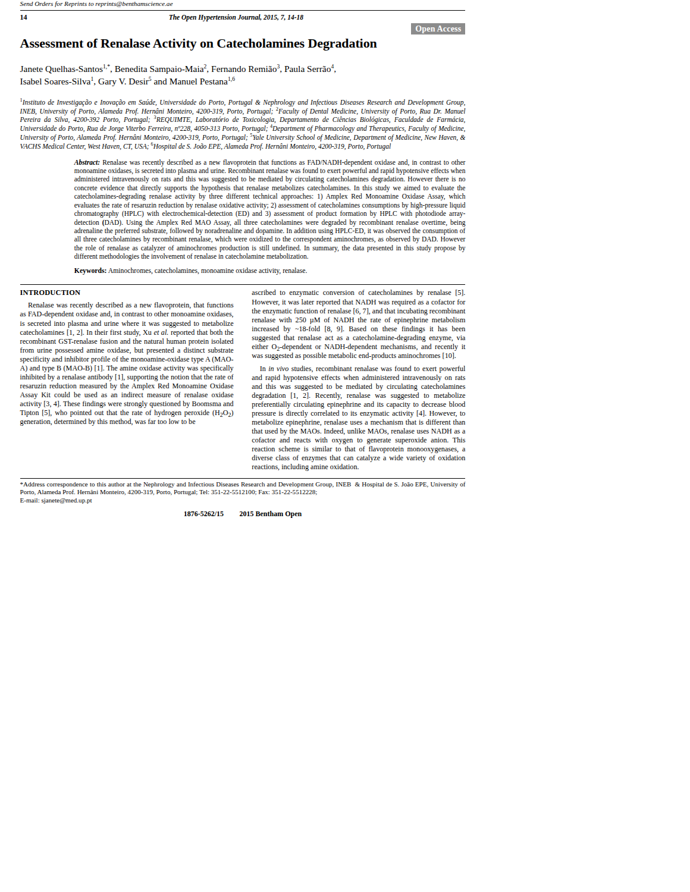Send Orders for Reprints to reprints@benthamscience.ae
14 The Open Hypertension Journal, 2015, 7, 14-18
Open Access
Assessment of Renalase Activity on Catecholamines Degradation
Janete Quelhas-Santos1,*, Benedita Sampaio-Maia2, Fernando Remião3, Paula Serrão4,
Isabel Soares-Silva1, Gary V. Desir5 and Manuel Pestana1,6
1Instituto de Investigação e Inovação em Saúde, Universidade do Porto, Portugal & Nephrology and Infectious Diseases Research and Development Group, INEB, University of Porto, Alameda Prof. Hernâni Monteiro, 4200-319, Porto, Portugal; 2Faculty of Dental Medicine, University of Porto, Rua Dr. Manuel Pereira da Silva, 4200-392 Porto, Portugal; 3REQUIMTE, Laboratório de Toxicologia, Departamento de Ciências Biológicas, Faculdade de Farmácia, Universidade do Porto, Rua de Jorge Viterbo Ferreira, nº228, 4050-313 Porto, Portugal; 4Department of Pharmacology and Therapeutics, Faculty of Medicine, University of Porto, Alameda Prof. Hernâni Monteiro, 4200-319, Porto, Portugal; 5Yale University School of Medicine, Department of Medicine, New Haven, & VACHS Medical Center, West Haven, CT, USA; 6Hospital de S. João EPE, Alameda Prof. Hernâni Monteiro, 4200-319, Porto, Portugal
Abstract: Renalase was recently described as a new flavoprotein that functions as FAD/NADH-dependent oxidase and, in contrast to other monoamine oxidases, is secreted into plasma and urine. Recombinant renalase was found to exert powerful and rapid hypotensive effects when administered intravenously on rats and this was suggested to be mediated by circulating catecholamines degradation. However there is no concrete evidence that directly supports the hypothesis that renalase metabolizes catecholamines. In this study we aimed to evaluate the catecholamines-degrading renalase activity by three different technical approaches: 1) Amplex Red Monoamine Oxidase Assay, which evaluates the rate of resaruzin reduction by renalase oxidative activity; 2) assessment of catecholamines consumptions by high-pressure liquid chromatography (HPLC) with electrochemical-detection (ED) and 3) assessment of product formation by HPLC with photodiode array-detection (DAD). Using the Amplex Red MAO Assay, all three catecholamines were degraded by recombinant renalase overtime, being adrenaline the preferred substrate, followed by noradrenaline and dopamine. In addition using HPLC-ED, it was observed the consumption of all three catecholamines by recombinant renalase, which were oxidized to the correspondent aminochromes, as observed by DAD. However the role of renalase as catalyzer of aminochromes production is still undefined. In summary, the data presented in this study propose by different methodologies the involvement of renalase in catecholamine metabolization.
Keywords: Aminochromes, catecholamines, monoamine oxidase activity, renalase.
INTRODUCTION
Renalase was recently described as a new flavoprotein, that functions as FAD-dependent oxidase and, in contrast to other monoamine oxidases, is secreted into plasma and urine where it was suggested to metabolize catecholamines [1, 2]. In their first study, Xu et al. reported that both the recombinant GST-renalase fusion and the natural human protein isolated from urine possessed amine oxidase, but presented a distinct substrate specificity and inhibitor profile of the monoamine-oxidase type A (MAO-A) and type B (MAO-B) [1]. The amine oxidase activity was specifically inhibited by a renalase antibody [1], supporting the notion that the rate of resaruzin reduction measured by the Amplex Red Monoamine Oxidase Assay Kit could be used as an indirect measure of renalase oxidase activity [3, 4]. These findings were strongly questioned by Boomsma and Tipton [5], who pointed out that the rate of hydrogen peroxide (H2O2) generation, determined by this method, was far too low to be
ascribed to enzymatic conversion of catecholamines by renalase [5]. However, it was later reported that NADH was required as a cofactor for the enzymatic function of renalase [6, 7], and that incubating recombinant renalase with 250 µM of NADH the rate of epinephrine metabolism increased by ~18-fold [8, 9]. Based on these findings it has been suggested that renalase act as a catecholamine-degrading enzyme, via either O2-dependent or NADH-dependent mechanisms, and recently it was suggested as possible metabolic end-products aminochromes [10].
In in vivo studies, recombinant renalase was found to exert powerful and rapid hypotensive effects when administered intravenously on rats and this was suggested to be mediated by circulating catecholamines degradation [1, 2]. Recently, renalase was suggested to metabolize preferentially circulating epinephrine and its capacity to decrease blood pressure is directly correlated to its enzymatic activity [4]. However, to metabolize epinephrine, renalase uses a mechanism that is different than that used by the MAOs. Indeed, unlike MAOs, renalase uses NADH as a cofactor and reacts with oxygen to generate superoxide anion. This reaction scheme is similar to that of flavoprotein monooxygenases, a diverse class of enzymes that can catalyze a wide variety of oxidation reactions, including amine oxidation.
*Address correspondence to this author at the Nephrology and Infectious Diseases Research and Development Group, INEB & Hospital de S. João EPE, University of Porto, Alameda Prof. Hernâni Monteiro, 4200-319, Porto, Portugal; Tel: 351-22-5512100; Fax: 351-22-5512228;
E-mail: sjanete@med.up.pt
1876-5262/152015 Bentham Open